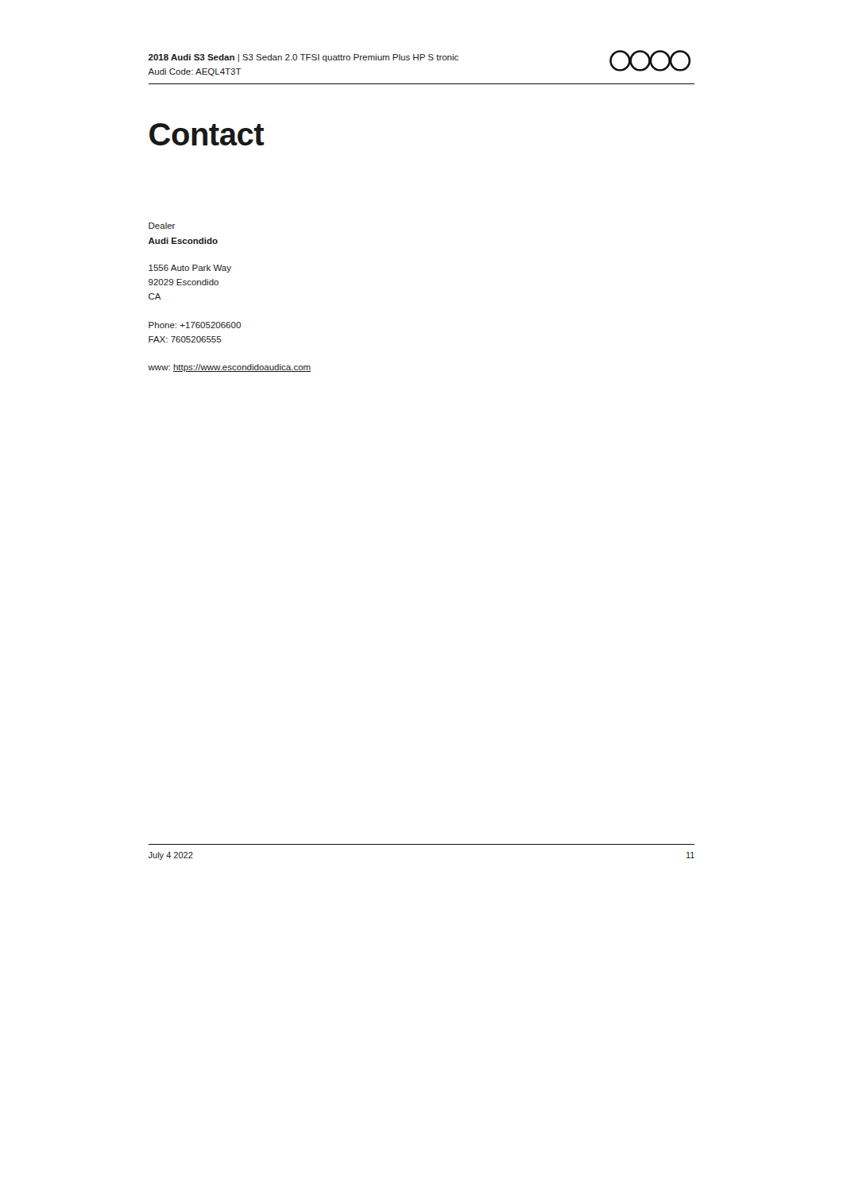2018 Audi S3 Sedan | S3 Sedan 2.0 TFSI quattro Premium Plus HP S tronic
Audi Code: AEQL4T3T
Contact
Dealer
Audi Escondido
1556 Auto Park Way
92029 Escondido
CA
Phone: +17605206600
FAX: 7605206555
www: https://www.escondidoaudica.com
July 4 2022 11